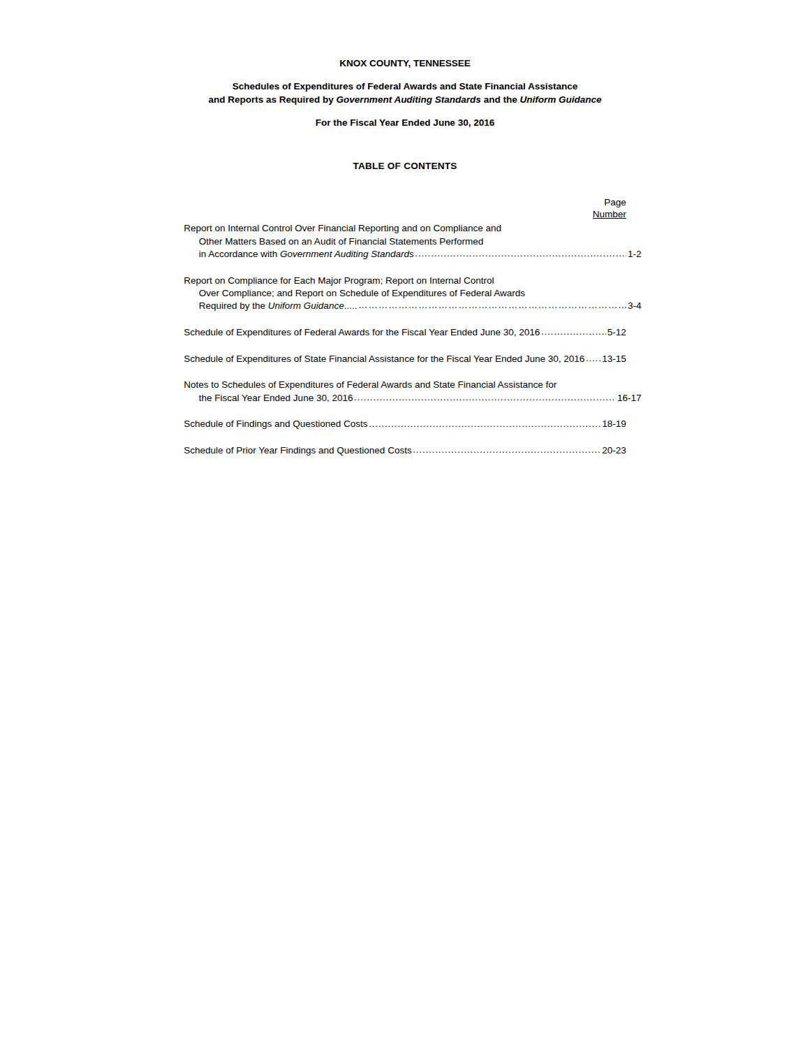KNOX COUNTY, TENNESSEE
Schedules of Expenditures of Federal Awards and State Financial Assistance
and Reports as Required by Government Auditing Standards and the Uniform Guidance
For the Fiscal Year Ended June 30, 2016
TABLE OF CONTENTS
Page
Number
Report on Internal Control Over Financial Reporting and on Compliance and
Other Matters Based on an Audit of Financial Statements Performed
in Accordance with Government Auditing Standards 1-2
Report on Compliance for Each Major Program; Report on Internal Control
Over Compliance; and Report on Schedule of Expenditures of Federal Awards
Required by the Uniform Guidance..... 3-4
Schedule of Expenditures of Federal Awards for the Fiscal Year Ended June 30, 2016 5-12
Schedule of Expenditures of State Financial Assistance for the Fiscal Year Ended June 30, 2016 13-15
Notes to Schedules of Expenditures of Federal Awards and State Financial Assistance for
the Fiscal Year Ended June 30, 2016 16-17
Schedule of Findings and Questioned Costs 18-19
Schedule of Prior Year Findings and Questioned Costs 20-23